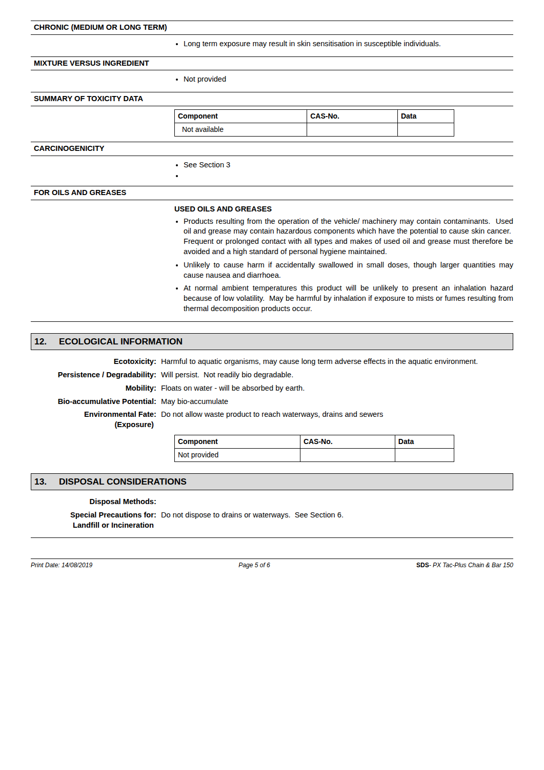CHRONIC (MEDIUM OR LONG TERM)
Long term exposure may result in skin sensitisation in susceptible individuals.
MIXTURE VERSUS INGREDIENT
Not provided
SUMMARY OF TOXICITY DATA
| Component | CAS-No. | Data |
| --- | --- | --- |
| Not available | | |
CARCINOGENICITY
See Section 3
FOR OILS AND GREASES
USED OILS AND GREASES
Products resulting from the operation of the vehicle/ machinery may contain contaminants. Used oil and grease may contain hazardous components which have the potential to cause skin cancer. Frequent or prolonged contact with all types and makes of used oil and grease must therefore be avoided and a high standard of personal hygiene maintained.
Unlikely to cause harm if accidentally swallowed in small doses, though larger quantities may cause nausea and diarrhoea.
At normal ambient temperatures this product will be unlikely to present an inhalation hazard because of low volatility. May be harmful by inhalation if exposure to mists or fumes resulting from thermal decomposition products occur.
12. ECOLOGICAL INFORMATION
| Ecotoxicity | : | Harmful to aquatic organisms, may cause long term adverse effects in the aquatic environment. |
| Persistence / Degradability | : | Will persist. Not readily bio degradable. |
| Mobility | : | Floats on water - will be absorbed by earth. |
| Bio-accumulative Potential | : | May bio-accumulate |
| Environmental Fate (Exposure) | : | Do not allow waste product to reach waterways, drains and sewers |
| Component | CAS-No. | Data |
| --- | --- | --- |
| Not provided | | |
13. DISPOSAL CONSIDERATIONS
| Disposal Methods | : | |
| Special Precautions for Landfill or Incineration | : | Do not dispose to drains or waterways. See Section 6. |
Print Date: 14/08/2019
Page 5 of 6
SDS- PX Tac-Plus Chain & Bar 150